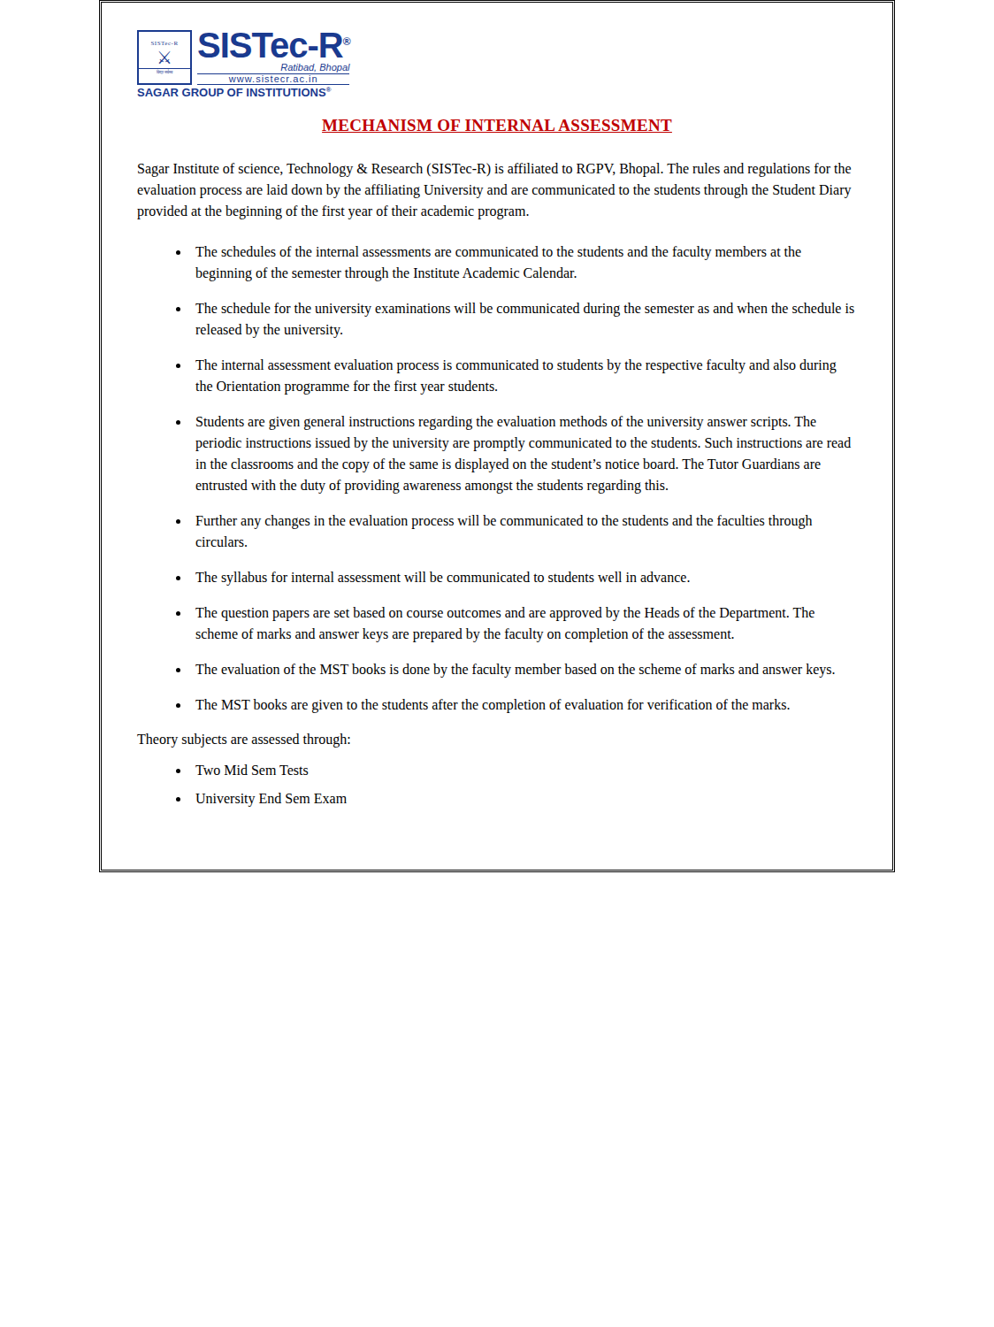SISTec-R
⚔
विद्या सर्वस्व
SISTec-R®
Ratibad, Bhopal
www.sistecr.ac.in
SAGAR GROUP OF INSTITUTIONS®
MECHANISM OF INTERNAL ASSESSMENT
Sagar Institute of science, Technology & Research (SISTec-R) is affiliated to RGPV, Bhopal. The rules and regulations for the evaluation process are laid down by the affiliating University and are communicated to the students through the Student Diary provided at the beginning of the first year of their academic program.
The schedules of the internal assessments are communicated to the students and the faculty members at the beginning of the semester through the Institute Academic Calendar.
The schedule for the university examinations will be communicated during the semester as and when the schedule is released by the university.
The internal assessment evaluation process is communicated to students by the respective faculty and also during the Orientation programme for the first year students.
Students are given general instructions regarding the evaluation methods of the university answer scripts. The periodic instructions issued by the university are promptly communicated to the students. Such instructions are read in the classrooms and the copy of the same is displayed on the student’s notice board. The Tutor Guardians are entrusted with the duty of providing awareness amongst the students regarding this.
Further any changes in the evaluation process will be communicated to the students and the faculties through circulars.
The syllabus for internal assessment will be communicated to students well in advance.
The question papers are set based on course outcomes and are approved by the Heads of the Department. The scheme of marks and answer keys are prepared by the faculty on completion of the assessment.
The evaluation of the MST books is done by the faculty member based on the scheme of marks and answer keys.
The MST books are given to the students after the completion of evaluation for verification of the marks.
Theory subjects are assessed through:
Two Mid Sem Tests
University End Sem Exam